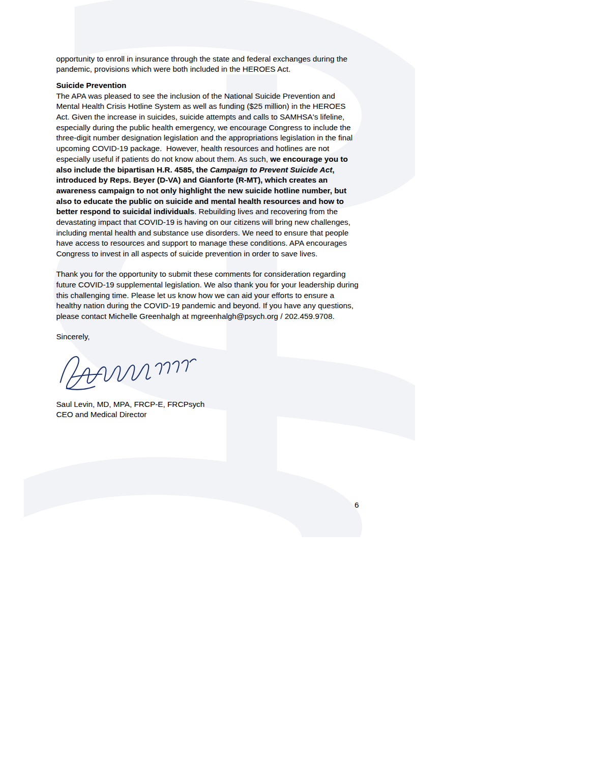opportunity to enroll in insurance through the state and federal exchanges during the pandemic, provisions which were both included in the HEROES Act.
Suicide Prevention
The APA was pleased to see the inclusion of the National Suicide Prevention and Mental Health Crisis Hotline System as well as funding ($25 million) in the HEROES Act. Given the increase in suicides, suicide attempts and calls to SAMHSA's lifeline, especially during the public health emergency, we encourage Congress to include the three-digit number designation legislation and the appropriations legislation in the final upcoming COVID-19 package. However, health resources and hotlines are not especially useful if patients do not know about them. As such, we encourage you to also include the bipartisan H.R. 4585, the Campaign to Prevent Suicide Act, introduced by Reps. Beyer (D-VA) and Gianforte (R-MT), which creates an awareness campaign to not only highlight the new suicide hotline number, but also to educate the public on suicide and mental health resources and how to better respond to suicidal individuals. Rebuilding lives and recovering from the devastating impact that COVID-19 is having on our citizens will bring new challenges, including mental health and substance use disorders. We need to ensure that people have access to resources and support to manage these conditions. APA encourages Congress to invest in all aspects of suicide prevention in order to save lives.
Thank you for the opportunity to submit these comments for consideration regarding future COVID-19 supplemental legislation. We also thank you for your leadership during this challenging time. Please let us know how we can aid your efforts to ensure a healthy nation during the COVID-19 pandemic and beyond. If you have any questions, please contact Michelle Greenhalgh at mgreenhalgh@psych.org / 202.459.9708.
Sincerely,
Saul Levin, MD, MPA, FRCP-E, FRCPsych
CEO and Medical Director
6